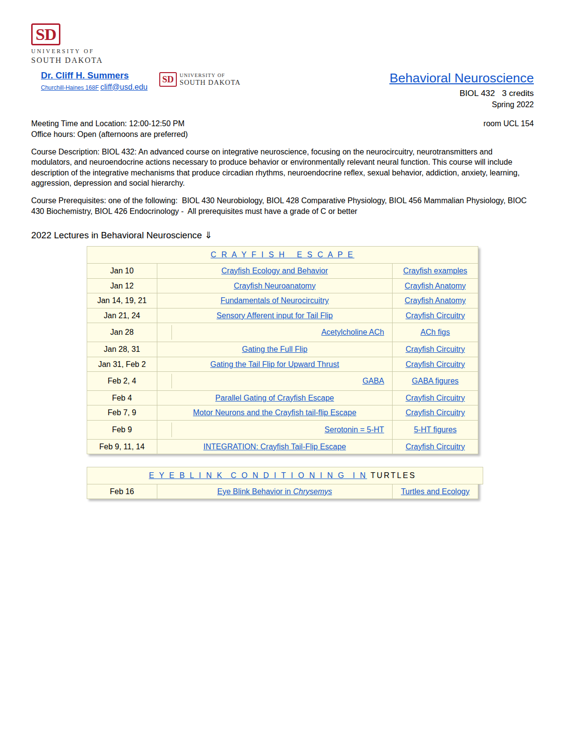SD
UNIVERSITY OF
SOUTH DAKOTA
Dr. Cliff H. Summers
Churchill-Haines 168F cliff@usd.edu
SD UNIVERSITY OF
SOUTH DAKOTA
Behavioral Neuroscience
BIOL 432 3 credits
Spring 2022
Meeting Time and Location: 12:00-12:50 PM
room UCL 154
Office hours: Open (afternoons are preferred)
Course Description: BIOL 432: An advanced course on integrative neuroscience, focusing on the neurocircuitry, neurotransmitters and modulators, and neuroendocrine actions necessary to produce behavior or environmentally relevant neural function. This course will include description of the integrative mechanisms that produce circadian rhythms, neuroendocrine reflex, sexual behavior, addiction, anxiety, learning, aggression, depression and social hierarchy.
Course Prerequisites: one of the following: BIOL 430 Neurobiology, BIOL 428 Comparative Physiology, BIOL 456 Mammalian Physiology, BIOC 430 Biochemistry, BIOL 426 Endocrinology - All prerequisites must have a grade of C or better
2022 Lectures in Behavioral Neuroscience ⇓
| C R A Y F I S H E S C A P E |
| --- |
| Jan 10 | Crayfish Ecology and Behavior | Crayfish examples |
| Jan 12 | Crayfish Neuroanatomy | Crayfish Anatomy |
| Jan 14, 19, 21 | Fundamentals of Neurocircuitry | Crayfish Anatomy |
| Jan 21, 24 | Sensory Afferent input for Tail Flip | Crayfish Circuitry |
| Jan 28 | / / Acetylcholine ACh / | ACh figs |
| Jan 28, 31 | Gating the Full Flip | Crayfish Circuitry |
| Jan 31, Feb 2 | Gating the Tail Flip for Upward Thrust | Crayfish Circuitry |
| Feb 2, 4 | / / GABA / | GABA figures |
| Feb 4 | Parallel Gating of Crayfish Escape | Crayfish Circuitry |
| Feb 7, 9 | Motor Neurons and the Crayfish tail-flip Escape | Crayfish Circuitry |
| Feb 9 | / / Serotonin = 5-HT / | 5-HT figures |
| Feb 9, 11, 14 | INTEGRATION: Crayfish Tail-Flip Escape | Crayfish Circuitry |
| E Y E B L I N K C O N D I T I O N I N G I N TURTLES |
| --- |
| Feb 16 | Eye Blink Behavior in Chrysemys | Turtles and Ecology |